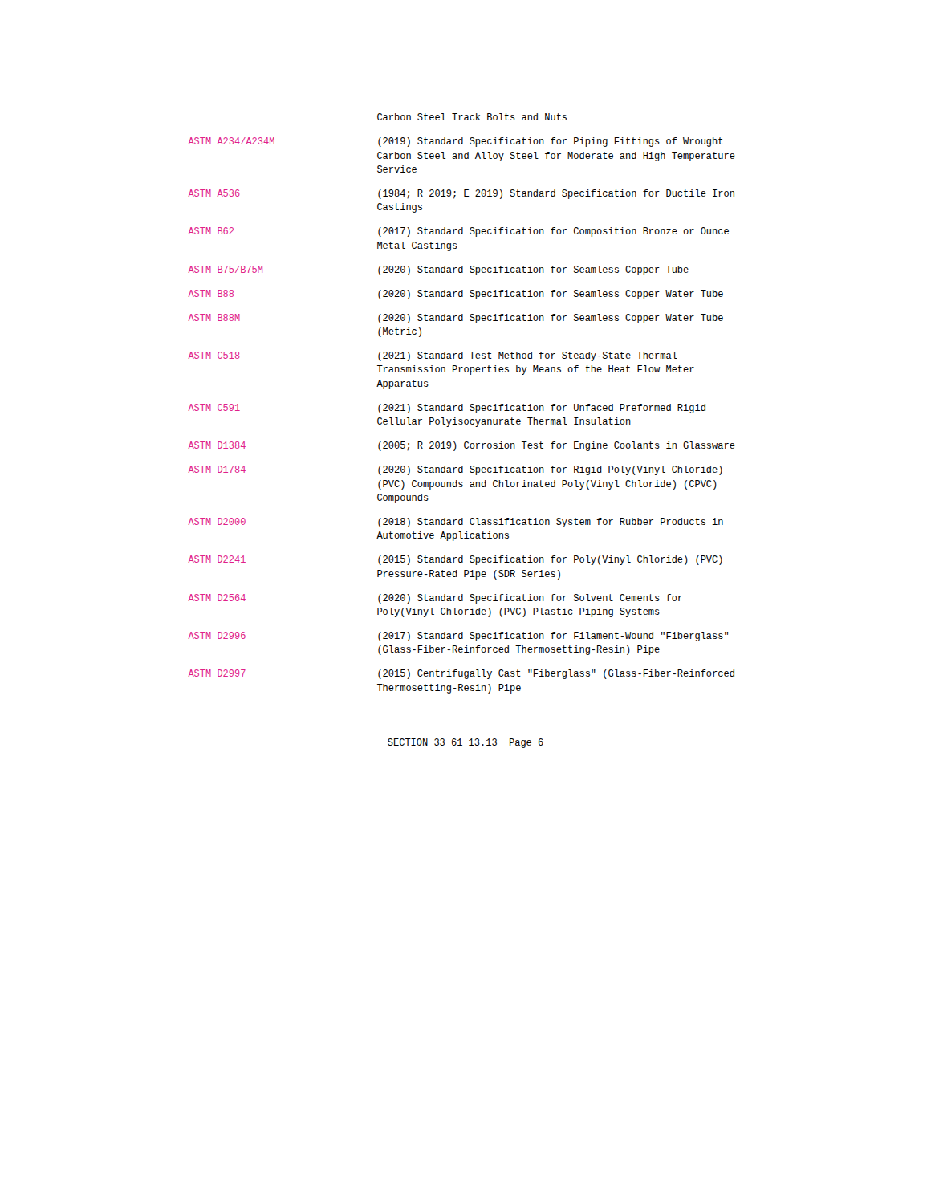Carbon Steel Track Bolts and Nuts
| ASTM A234/A234M | (2019) Standard Specification for Piping Fittings of Wrought Carbon Steel and Alloy Steel for Moderate and High Temperature Service |
| ASTM A536 | (1984; R 2019; E 2019) Standard Specification for Ductile Iron Castings |
| ASTM B62 | (2017) Standard Specification for Composition Bronze or Ounce Metal Castings |
| ASTM B75/B75M | (2020) Standard Specification for Seamless Copper Tube |
| ASTM B88 | (2020) Standard Specification for Seamless Copper Water Tube |
| ASTM B88M | (2020) Standard Specification for Seamless Copper Water Tube (Metric) |
| ASTM C518 | (2021) Standard Test Method for Steady-State Thermal Transmission Properties by Means of the Heat Flow Meter Apparatus |
| ASTM C591 | (2021) Standard Specification for Unfaced Preformed Rigid Cellular Polyisocyanurate Thermal Insulation |
| ASTM D1384 | (2005; R 2019) Corrosion Test for Engine Coolants in Glassware |
| ASTM D1784 | (2020) Standard Specification for Rigid Poly(Vinyl Chloride) (PVC) Compounds and Chlorinated Poly(Vinyl Chloride) (CPVC) Compounds |
| ASTM D2000 | (2018) Standard Classification System for Rubber Products in Automotive Applications |
| ASTM D2241 | (2015) Standard Specification for Poly(Vinyl Chloride) (PVC) Pressure-Rated Pipe (SDR Series) |
| ASTM D2564 | (2020) Standard Specification for Solvent Cements for Poly(Vinyl Chloride) (PVC) Plastic Piping Systems |
| ASTM D2996 | (2017) Standard Specification for Filament-Wound "Fiberglass" (Glass-Fiber-Reinforced Thermosetting-Resin) Pipe |
| ASTM D2997 | (2015) Centrifugally Cast "Fiberglass" (Glass-Fiber-Reinforced Thermosetting-Resin) Pipe |
SECTION 33 61 13.13 Page 6